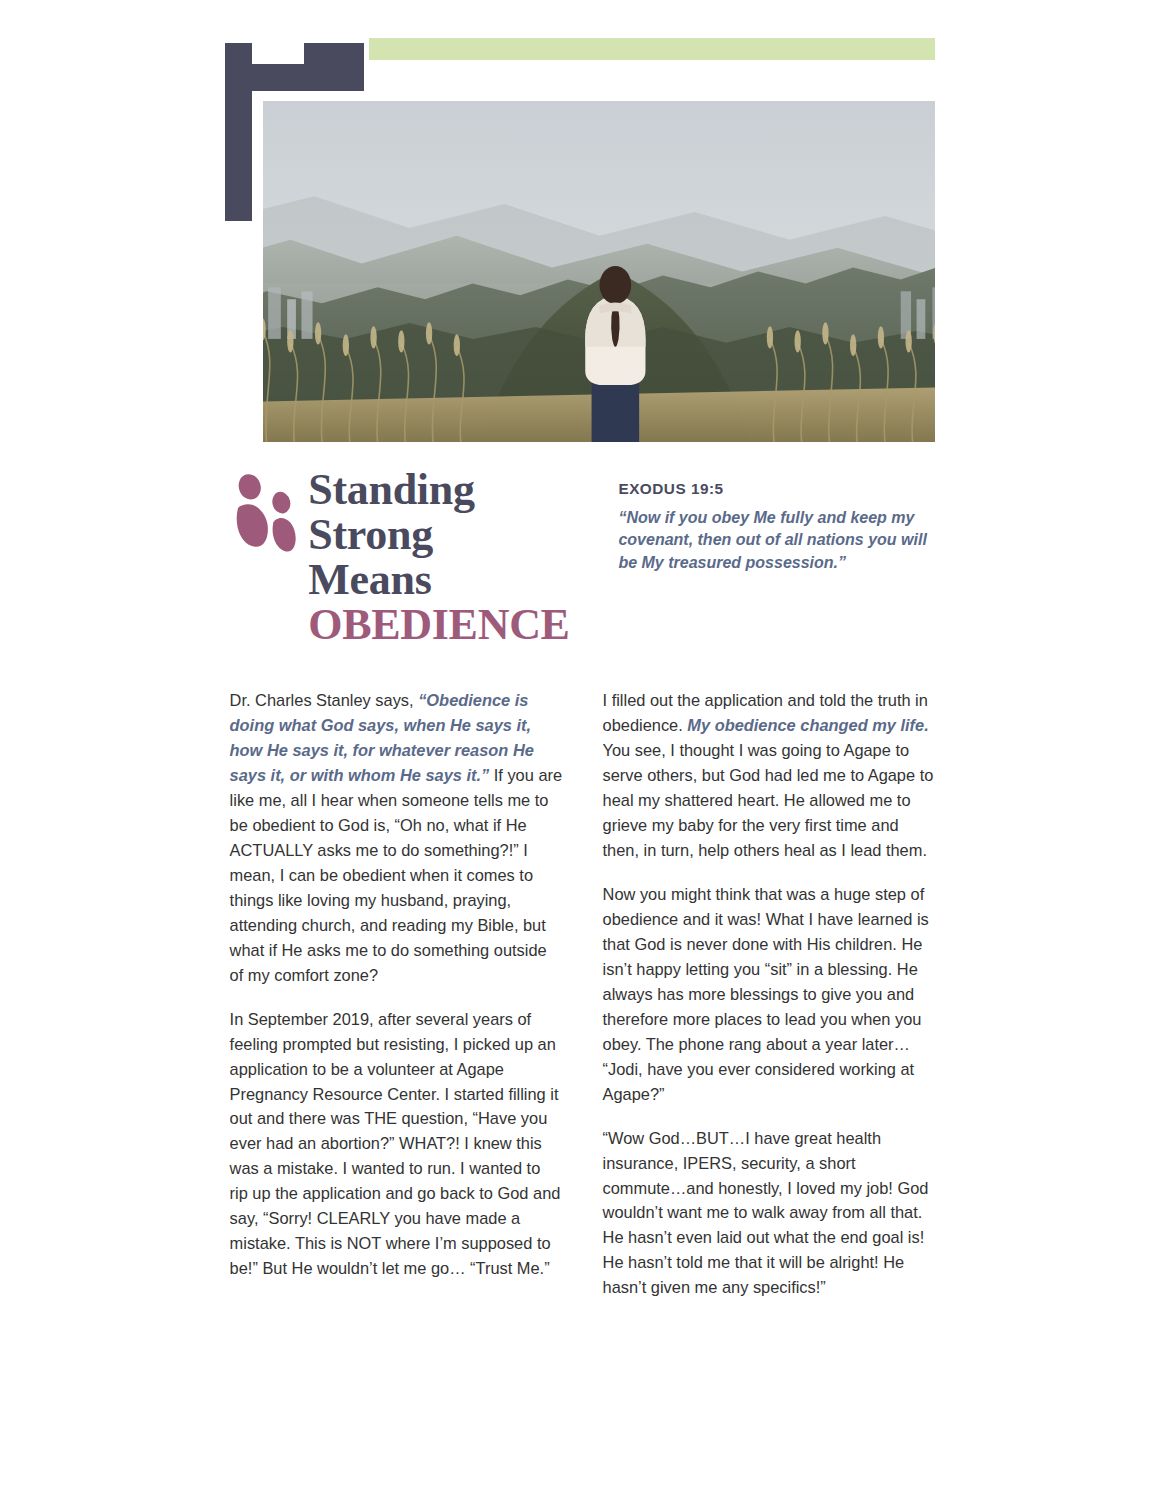Standing Strong
Means OBEDIENCE
EXODUS 19:5
“Now if you obey Me fully and keep my covenant, then out of all nations you will be My treasured possession.”
Dr. Charles Stanley says, “Obedience is doing what God says, when He says it, how He says it, for whatever reason He says it, or with whom He says it.” If you are like me, all I hear when someone tells me to be obedient to God is, “Oh no, what if He ACTUALLY asks me to do something?!” I mean, I can be obedient when it comes to things like loving my husband, praying, attending church, and reading my Bible, but what if He asks me to do something outside of my comfort zone?
In September 2019, after several years of feeling prompted but resisting, I picked up an application to be a volunteer at Agape Pregnancy Resource Center. I started filling it out and there was THE question, “Have you ever had an abortion?” WHAT?! I knew this was a mistake. I wanted to run. I wanted to rip up the application and go back to God and say, “Sorry! CLEARLY you have made a mistake. This is NOT where I’m supposed to be!” But He wouldn’t let me go… “Trust Me.”
I filled out the application and told the truth in obedience. My obedience changed my life. You see, I thought I was going to Agape to serve others, but God had led me to Agape to heal my shattered heart. He allowed me to grieve my baby for the very first time and then, in turn, help others heal as I lead them.
Now you might think that was a huge step of obedience and it was! What I have learned is that God is never done with His children. He isn’t happy letting you “sit” in a blessing. He always has more blessings to give you and therefore more places to lead you when you obey. The phone rang about a year later… “Jodi, have you ever considered working at Agape?”
“Wow God…BUT…I have great health insurance, IPERS, security, a short commute…and honestly, I loved my job! God wouldn’t want me to walk away from all that. He hasn’t even laid out what the end goal is! He hasn’t told me that it will be alright! He hasn’t given me any specifics!”